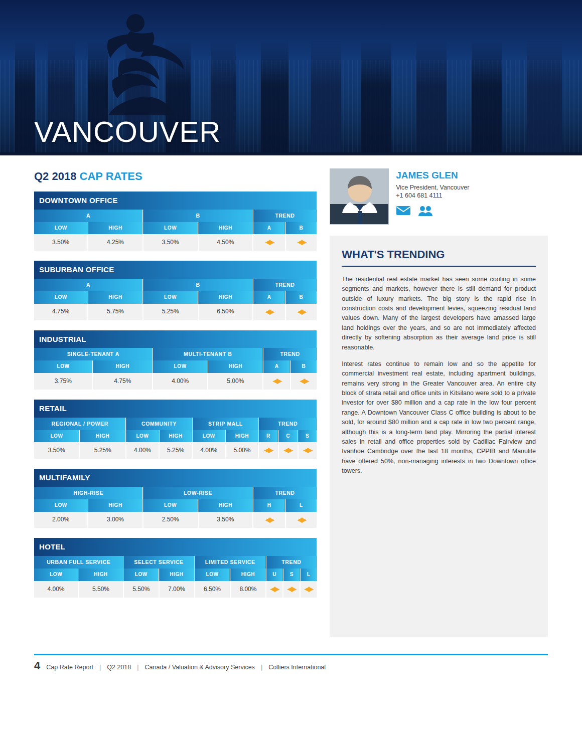VANCOUVER
Q2 2018 CAP RATES
DOWNTOWN OFFICE
| A | B | TREND |
| --- | --- | --- |
| LOW | HIGH | LOW | HIGH | A | B |
| 3.50% | 4.25% | 3.50% | 4.50% | ◀▶ | ◀▶ |
SUBURBAN OFFICE
| A | B | TREND |
| --- | --- | --- |
| LOW | HIGH | LOW | HIGH | A | B |
| 4.75% | 5.75% | 5.25% | 6.50% | ◀▶ | ◀▶ |
INDUSTRIAL
| SINGLE-TENANT A | MULTI-TENANT B | TREND |
| --- | --- | --- |
| LOW | HIGH | LOW | HIGH | A | B |
| 3.75% | 4.75% | 4.00% | 5.00% | ◀▶ | ◀▶ |
RETAIL
| REGIONAL / POWER | COMMUNITY | STRIP MALL | TREND |
| --- | --- | --- | --- |
| LOW | HIGH | LOW | HIGH | LOW | HIGH | R | C | S |
| 3.50% | 5.25% | 4.00% | 5.25% | 4.00% | 5.00% | ◀▶ | ◀▶ | ◀▶ |
MULTIFAMILY
| HIGH-RISE | LOW-RISE | TREND |
| --- | --- | --- |
| LOW | HIGH | LOW | HIGH | H | L |
| 2.00% | 3.00% | 2.50% | 3.50% | ◀▶ | ◀▶ |
HOTEL
| URBAN FULL SERVICE | SELECT SERVICE | LIMITED SERVICE | TREND |
| --- | --- | --- | --- |
| LOW | HIGH | LOW | HIGH | LOW | HIGH | U | S | L |
| 4.00% | 5.50% | 5.50% | 7.00% | 6.50% | 8.00% | ◀▶ | ◀▶ | ◀▶ |
JAMES GLEN
Vice President, Vancouver
+1 604 681 4111
WHAT'S TRENDING
The residential real estate market has seen some cooling in some segments and markets, however there is still demand for product outside of luxury markets. The big story is the rapid rise in construction costs and development levies, squeezing residual land values down. Many of the largest developers have amassed large land holdings over the years, and so are not immediately affected directly by softening absorption as their average land price is still reasonable.
Interest rates continue to remain low and so the appetite for commercial investment real estate, including apartment buildings, remains very strong in the Greater Vancouver area. An entire city block of strata retail and office units in Kitsilano were sold to a private investor for over $80 million and a cap rate in the low four percent range. A Downtown Vancouver Class C office building is about to be sold, for around $80 million and a cap rate in low two percent range, although this is a long-term land play. Mirroring the partial interest sales in retail and office properties sold by Cadillac Fairview and Ivanhoe Cambridge over the last 18 months, CPPIB and Manulife have offered 50%, non-managing interests in two Downtown office towers.
4 Cap Rate Report | Q2 2018 | Canada / Valuation & Advisory Services | Colliers International